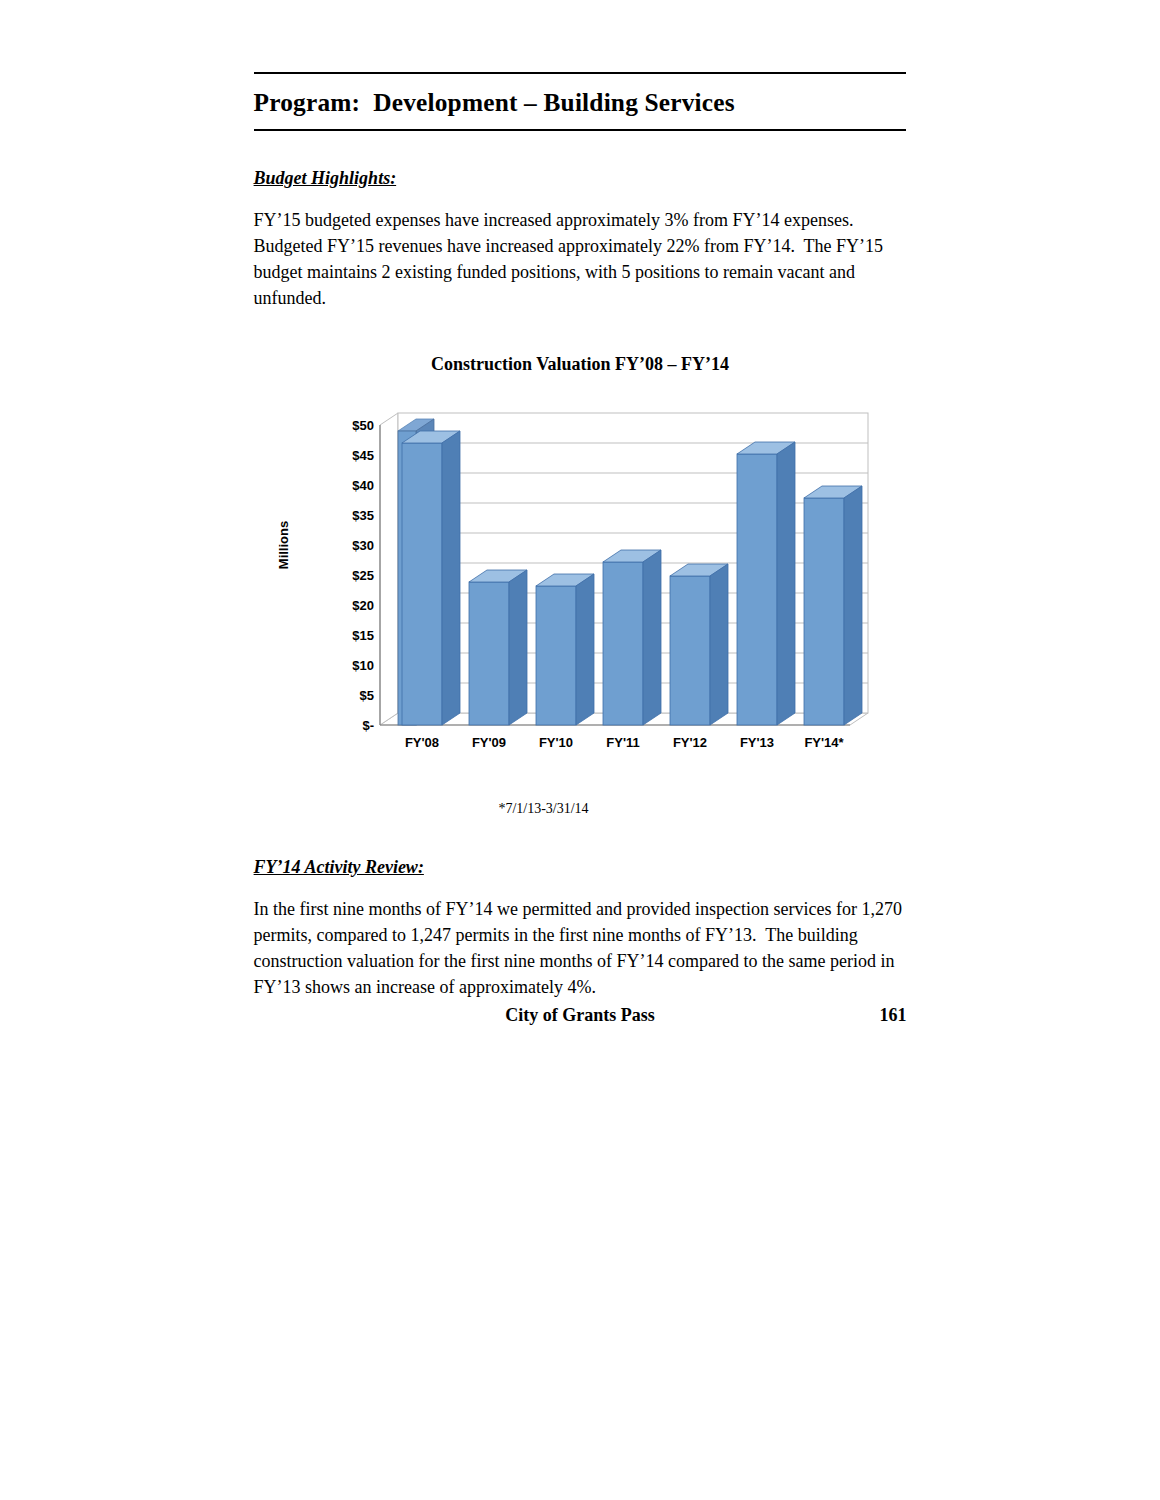Program: Development – Building Services
Budget Highlights:
FY’15 budgeted expenses have increased approximately 3% from FY’14 expenses. Budgeted FY’15 revenues have increased approximately 22% from FY’14. The FY’15 budget maintains 2 existing funded positions, with 5 positions to remain vacant and unfunded.
Construction Valuation FY’08 – FY’14
Millions Plot area geometry: x from 110 to 580, y from 30 (top, $50) to 330 (bottom, $0) depth offset for 3D: dx=18, dy=-12 $50 $45 $40 $35 $30 $25 $20 $15 $10 $5 $- FY'08 FY'09 FY'10 FY'11 FY'12 FY'13 FY'14*
*7/1/13-3/31/14
FY’14 Activity Review:
In the first nine months of FY’14 we permitted and provided inspection services for 1,270 permits, compared to 1,247 permits in the first nine months of FY’13. The building construction valuation for the first nine months of FY’14 compared to the same period in FY’13 shows an increase of approximately 4%.
City of Grants Pass
161